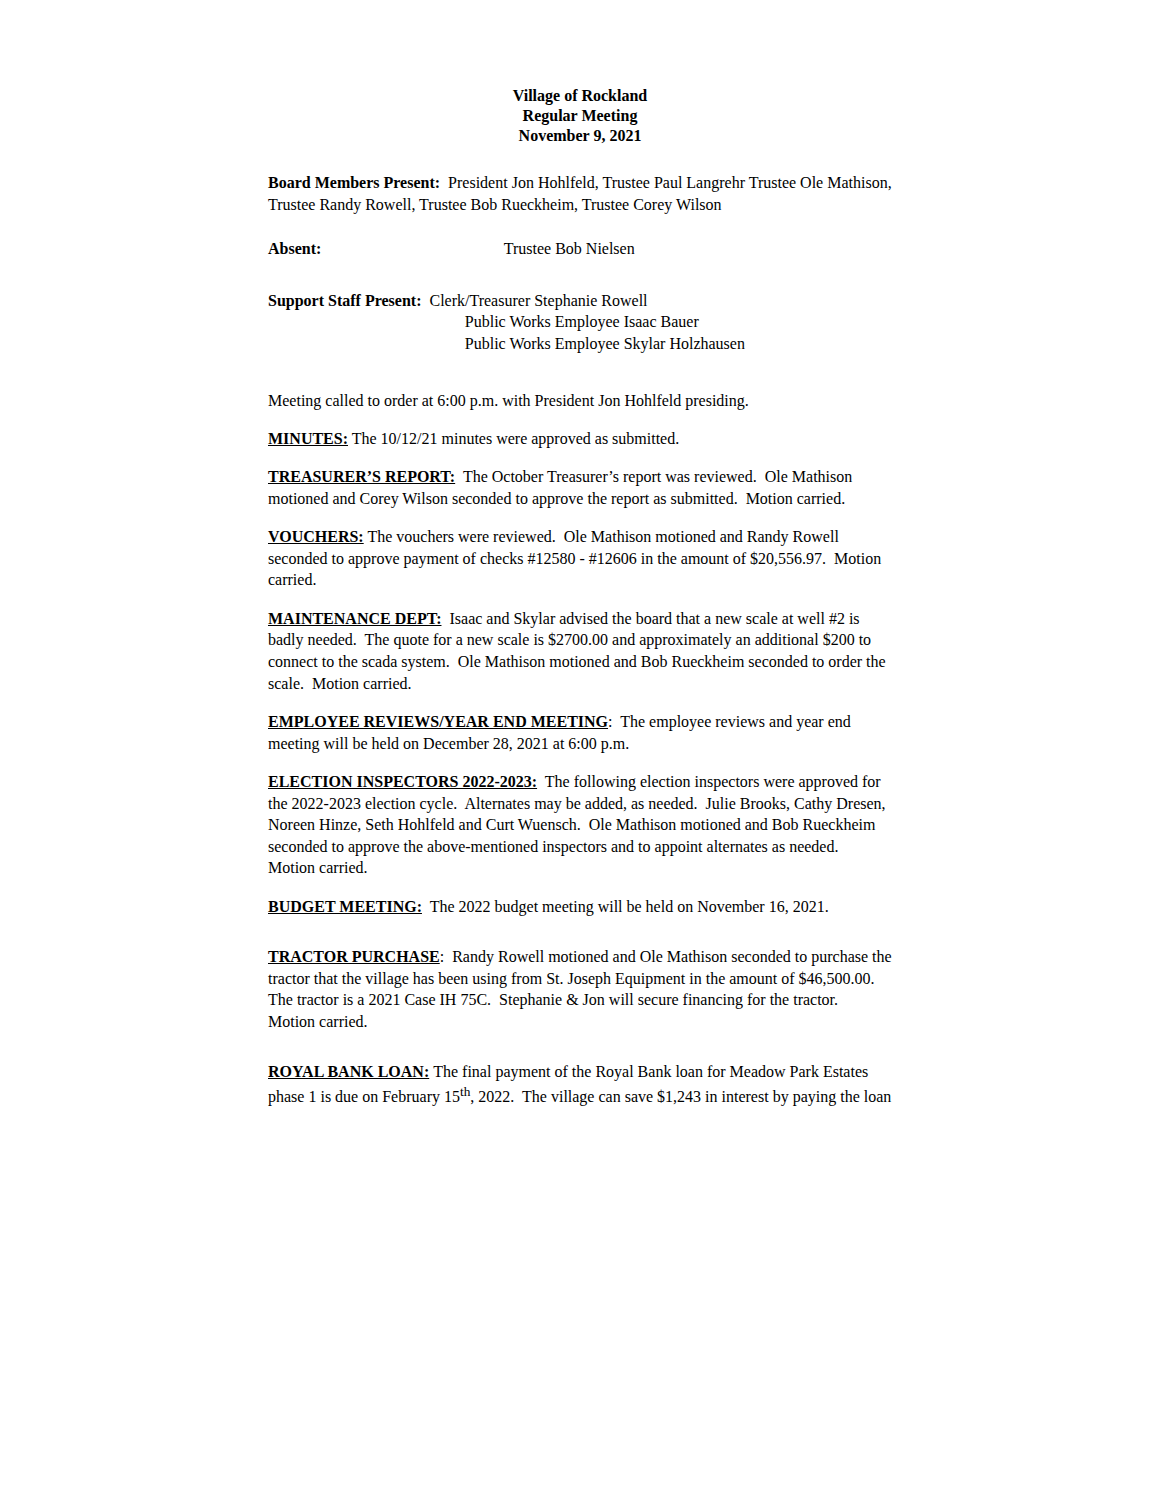Village of Rockland
Regular Meeting
November 9, 2021
Board Members Present: President Jon Hohlfeld, Trustee Paul Langrehr Trustee Ole Mathison, Trustee Randy Rowell, Trustee Bob Rueckheim, Trustee Corey Wilson
Absent: Trustee Bob Nielsen
Support Staff Present: Clerk/Treasurer Stephanie Rowell
Public Works Employee Isaac Bauer
Public Works Employee Skylar Holzhausen
Meeting called to order at 6:00 p.m. with President Jon Hohlfeld presiding.
MINUTES: The 10/12/21 minutes were approved as submitted.
TREASURER’S REPORT: The October Treasurer’s report was reviewed. Ole Mathison motioned and Corey Wilson seconded to approve the report as submitted. Motion carried.
VOUCHERS: The vouchers were reviewed. Ole Mathison motioned and Randy Rowell seconded to approve payment of checks #12580 - #12606 in the amount of $20,556.97. Motion carried.
MAINTENANCE DEPT: Isaac and Skylar advised the board that a new scale at well #2 is badly needed. The quote for a new scale is $2700.00 and approximately an additional $200 to connect to the scada system. Ole Mathison motioned and Bob Rueckheim seconded to order the scale. Motion carried.
EMPLOYEE REVIEWS/YEAR END MEETING: The employee reviews and year end meeting will be held on December 28, 2021 at 6:00 p.m.
ELECTION INSPECTORS 2022-2023: The following election inspectors were approved for the 2022-2023 election cycle. Alternates may be added, as needed. Julie Brooks, Cathy Dresen, Noreen Hinze, Seth Hohlfeld and Curt Wuensch. Ole Mathison motioned and Bob Rueckheim seconded to approve the above-mentioned inspectors and to appoint alternates as needed. Motion carried.
BUDGET MEETING: The 2022 budget meeting will be held on November 16, 2021.
TRACTOR PURCHASE: Randy Rowell motioned and Ole Mathison seconded to purchase the tractor that the village has been using from St. Joseph Equipment in the amount of $46,500.00. The tractor is a 2021 Case IH 75C. Stephanie & Jon will secure financing for the tractor. Motion carried.
ROYAL BANK LOAN: The final payment of the Royal Bank loan for Meadow Park Estates phase 1 is due on February 15th, 2022. The village can save $1,243 in interest by paying the loan